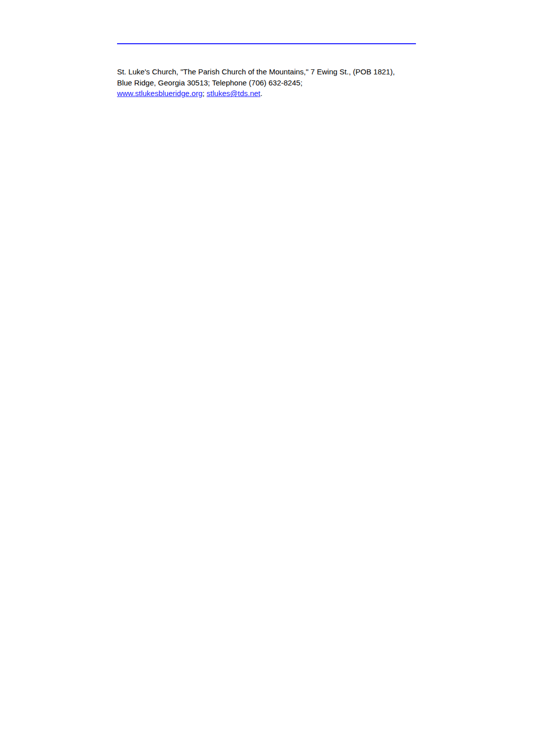St. Luke's Church, "The Parish Church of the Mountains," 7 Ewing St., (POB 1821),
Blue Ridge, Georgia 30513; Telephone (706) 632-8245;
www.stlukesblueridge.org; stlukes@tds.net.